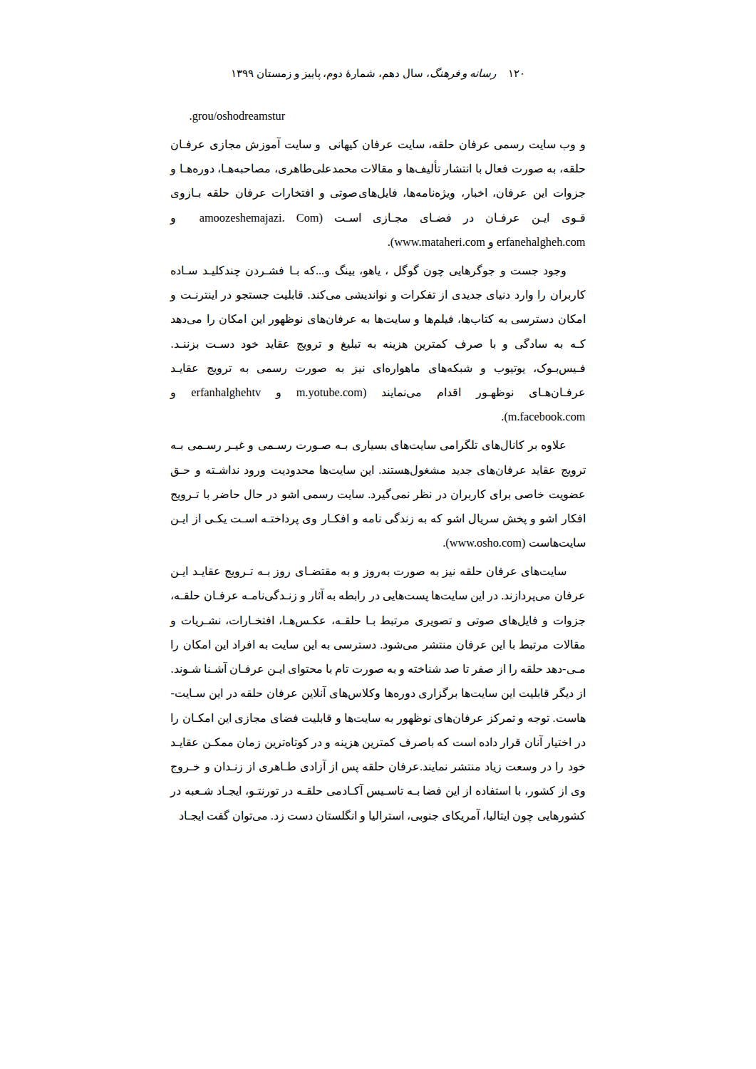۱۲۰ رسانه و فرهنگ، سال دهم، شمارهٔ دوم، پاییز و زمستان ۱۳۹۹
.grou/oshodreamstur
و وب سایت رسمی عرفان حلقه، سایت عرفان کیهانی و سایت آموزش مجازی عرفـان حلقه، به صورت فعال با انتشار تألیف‌ها و مقالات محمدعلی‌طاهری، مصاحبه‌هـا، دوره‌هـا و جزوات این عرفان، اخبار، ویژه‌نامه‌ها، فایل‌های‌صوتی و افتخارات عرفان حلقه بـازوی قـوی ایـن عرفـان در فضـای مجـازی اسـت (amoozeshemajazi. Com و erfanehalgheh.com و www.mataheri.com).
وجود جست و جوگرهایی چون گوگل ، یاهو، بینگ و...که بـا فشـردن چندکلیـد سـاده کاربران را وارد دنیای جدیدی از تفکرات و نواندیشی می‌کند. قابلیت جستجو در اینترنـت و امکان دسترسی به کتاب‌ها، فیلم‌ها و سایت‌ها به عرفان‌های نوظهور این امکان را می‌دهد کـه به سادگی و با صرف کمترین هزینه به تبلیغ و ترویج عقاید خود دسـت بزننـد. فـیس‌بـوک، یوتیوب و شبکه‌های ماهواره‌ای نیز به صورت رسمی به ترویج عقایـد عرفـان‌هـای نوظهـور اقدام می‌نمایند (m.yotube.com و erfanhalghehtv و m.facebook.com).
علاوه بر کانال‌های تلگرامی سایت‌های بسیاری بـه صـورت رسـمی و غیـر رسـمی بـه ترویج عقاید عرفان‌های جدید مشغول‌هستند. این سایت‌ها محدودیت ورود نداشـته و حـق عضویت خاصی برای کاربران در نظر نمی‌گیرد. سایت رسمی اشو در حال حاضر با تـرویج افکار اشو و پخش سریال اشو که به زندگی نامه و افکـار وی پرداختـه اسـت یکـی از ایـن سایت‌هاست (www.osho.com).
سایت‌های عرفان حلقه نیز به صورت به‌روز و به مقتضـای روز بـه تـرویج عقایـد ایـن عرفان می‌پردازند. در این سایت‌ها پست‌هایی در رابطه به آثار و زنـدگی‌نامـه عرفـان حلقـه، جزوات و فایل‌های صوتی و تصویری مرتبط بـا حلقـه، عکـس‌هـا، افتخـارات، نشـریات و مقالات مرتبط با این عرفان منتشر می‌شود. دسترسی به این سایت به افراد این امکان را مـی‌-دهد حلقه را از صفر تا صد شناخته و به صورت تام با محتوای ایـن عرفـان آشـنا شـوند. از دیگر قابلیت این سایت‌ها برگزاری دوره‌ها وکلاس‌های آنلاین عرفان حلقه در این سـایت‌-هاست. توجه و تمرکز عرفان‌های نوظهور به سایت‌ها و قابلیت فضای مجازی این امکـان را در اختیار آنان قرار داده است که باصرف کمترین هزینه و در کوتاه‌ترین زمان ممکـن عقایـد خود را در وسعت زیاد منتشر نمایند.عرفان حلقه پس از آزادی طـاهری از زنـدان و خـروج وی از کشور، با استفاده از این فضا بـه تاسـیس آکـادمی حلقـه در تورنتـو، ایجـاد شـعبه در کشورهایی چون ایتالیا، آمریکای جنوبی، استرالیا و انگلستان دست زد. می‌توان گفت ایجـاد